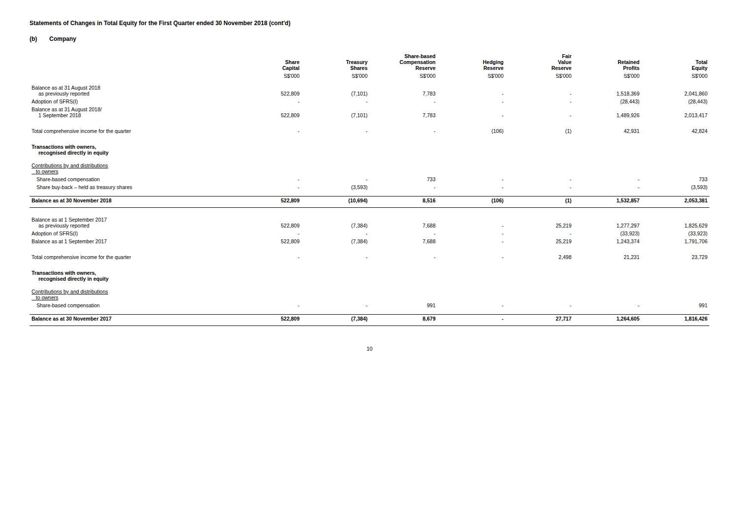Statements of Changes in Total Equity for the First Quarter ended 30 November 2018 (cont'd)
(b) Company
| | Share Capital | Treasury Shares | Share-based Compensation Reserve | Hedging Reserve | Fair Value Reserve | Retained Profits | Total Equity |
| --- | --- | --- | --- | --- | --- | --- | --- |
| | S$'000 | S$'000 | S$'000 | S$'000 | S$'000 | S$'000 | S$'000 |
| Balance as at 31 August 2018 as previously reported | 522,809 | (7,101) | 7,783 | - | - | 1,518,369 | 2,041,860 |
| Adoption of SFRS(I) | - | - | - | - | - | (28,443) | (28,443) |
| Balance as at 31 August 2018/ 1 September 2018 | 522,809 | (7,101) | 7,783 | - | - | 1,489,926 | 2,013,417 |
| Total comprehensive income for the quarter | - | - | - | (106) | (1) | 42,931 | 42,824 |
| Transactions with owners, recognised directly in equity | | | | | | | |
| Contributions by and distributions to owners | | | | | | | |
| Share-based compensation | - | - | 733 | - | - | - | 733 |
| Share buy-back – held as treasury shares | - | (3,593) | - | - | - | - | (3,593) |
| Balance as at 30 November 2018 | 522,809 | (10,694) | 8,516 | (106) | (1) | 1,532,857 | 2,053,381 |
| Balance as at 1 September 2017 as previously reported | 522,809 | (7,384) | 7,688 | - | 25,219 | 1,277,297 | 1,825,629 |
| Adoption of SFRS(I) | - | - | - | - | - | (33,923) | (33,923) |
| Balance as at 1 September 2017 | 522,809 | (7,384) | 7,688 | - | 25,219 | 1,243,374 | 1,791,706 |
| Total comprehensive income for the quarter | - | - | - | - | 2,498 | 21,231 | 23,729 |
| Transactions with owners, recognised directly in equity | | | | | | | |
| Contributions by and distributions to owners | | | | | | | |
| Share-based compensation | - | - | 991 | - | - | - | 991 |
| Balance as at 30 November 2017 | 522,809 | (7,384) | 8,679 | - | 27,717 | 1,264,605 | 1,816,426 |
10